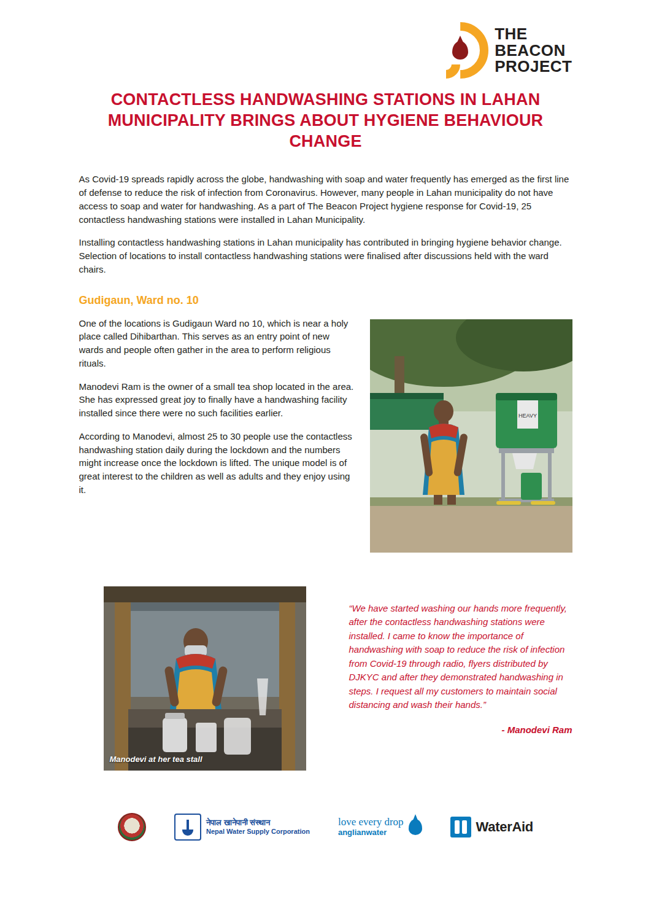THE BEACON PROJECT
Contactless handwashing stations in Lahan Municipality brings about hygiene behaviour change
As Covid-19 spreads rapidly across the globe, handwashing with soap and water frequently has emerged as the first line of defense to reduce the risk of infection from Coronavirus. However, many people in Lahan municipality do not have access to soap and water for handwashing. As a part of The Beacon Project hygiene response for Covid-19, 25 contactless handwashing stations were installed in Lahan Municipality.
Installing contactless handwashing stations in Lahan municipality has contributed in bringing hygiene behavior change. Selection of locations to install contactless handwashing stations were finalised after discussions held with the ward chairs.
Gudigaun, Ward no. 10
HEAVY
One of the locations is Gudigaun Ward no 10, which is near a holy place called Dihibarthan. This serves as an entry point of new wards and people often gather in the area to perform religious rituals.
Manodevi Ram is the owner of a small tea shop located in the area. She has expressed great joy to finally have a handwashing facility installed since there were no such facilities earlier.
According to Manodevi, almost 25 to 30 people use the contactless handwashing station daily during the lockdown and the numbers might increase once the lockdown is lifted. The unique model is of great interest to the children as well as adults and they enjoy using it.
Manodevi at her tea stall
“We have started washing our hands more frequently, after the contactless handwashing stations were installed. I came to know the importance of handwashing with soap to reduce the risk of infection from Covid-19 through radio, flyers distributed by DJKYC and after they demonstrated handwashing in steps. I request all my customers to maintain social distancing and wash their hands.” - Manodevi Ram
नेपाल खानेपानी संस्थान Nepal Water Supply Corporation
love every drop anglianwater
WaterAid